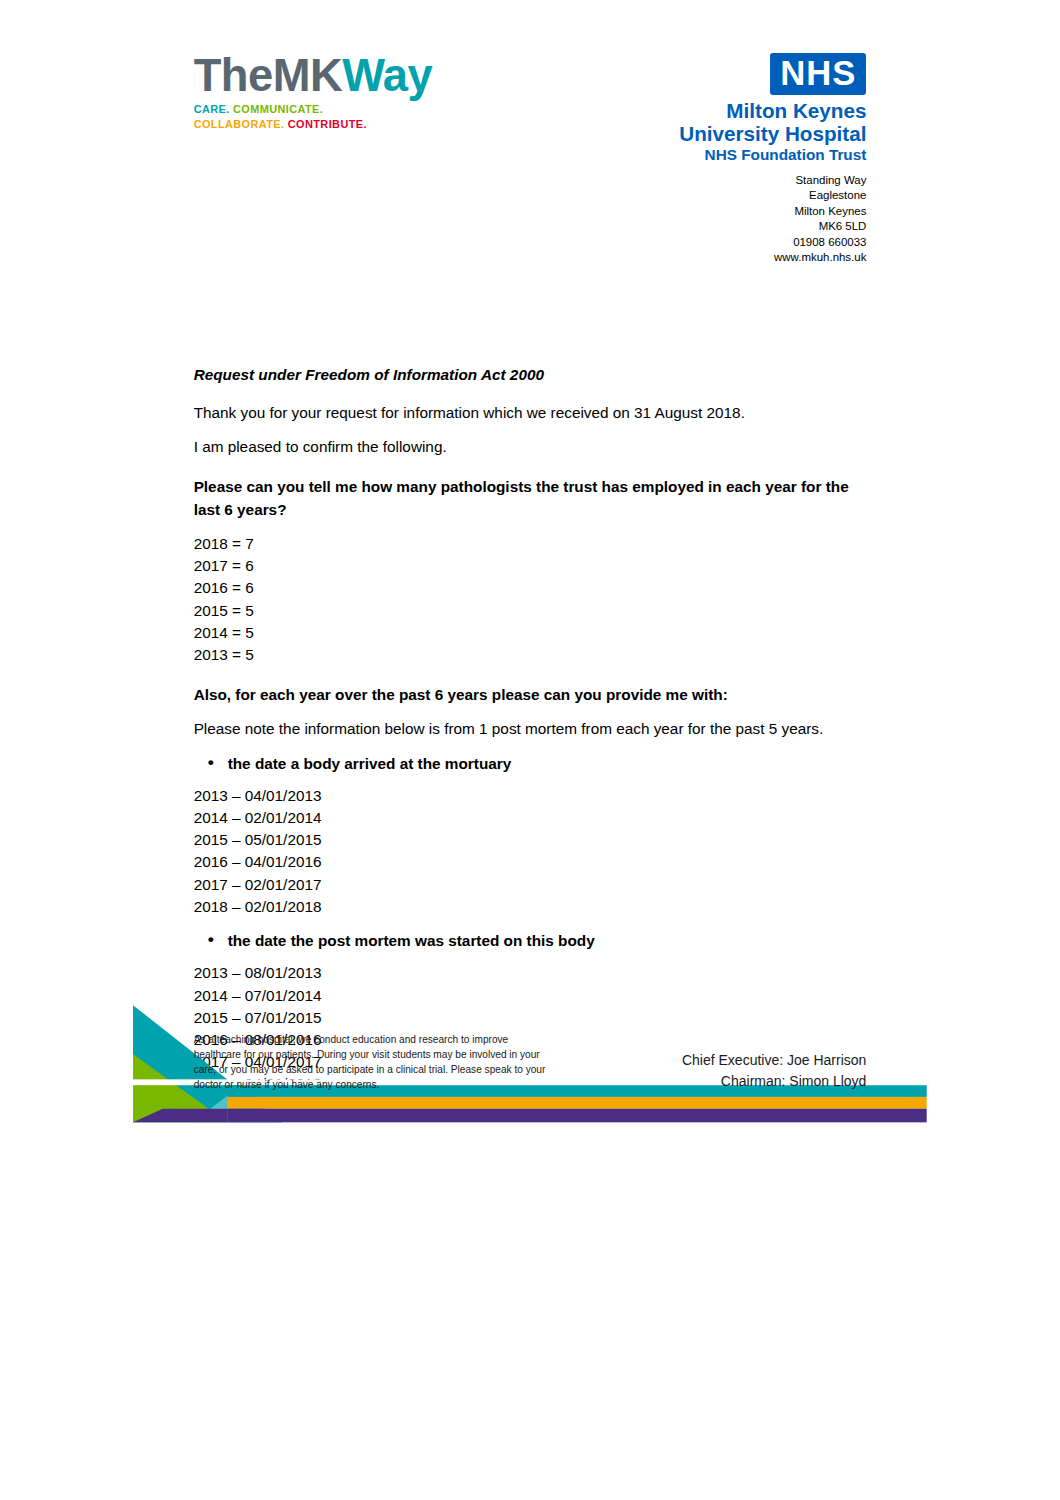The MK Way
CARE. COMMUNICATE.
COLLABORATE. CONTRIBUTE.
NHS
Milton Keynes
University Hospital
NHS Foundation Trust
Standing Way
Eaglestone
Milton Keynes
MK6 5LD
01908 660033
www.mkuh.nhs.uk
Request under Freedom of Information Act 2000
Thank you for your request for information which we received on 31 August 2018.
I am pleased to confirm the following.
Please can you tell me how many pathologists the trust has employed in each year for the last 6 years?
2018 = 7
2017 = 6
2016 = 6
2015 = 5
2014 = 5
2013 = 5
Also, for each year over the past 6 years please can you provide me with:
Please note the information below is from 1 post mortem from each year for the past 5 years.
the date a body arrived at the mortuary
2013 – 04/01/2013
2014 – 02/01/2014
2015 – 05/01/2015
2016 – 04/01/2016
2017 – 02/01/2017
2018 – 02/01/2018
the date the post mortem was started on this body
2013 – 08/01/2013
2014 – 07/01/2014
2015 – 07/01/2015
2016 – 08/01/2016
2017 – 04/01/2017
2018 – 04/01/2018
As a teaching hospital, we conduct education and research to improve healthcare for our patients. During your visit students may be involved in your care, or you may be asked to participate in a clinical trial. Please speak to your doctor or nurse if you have any concerns.
Chief Executive: Joe Harrison
Chairman: Simon Lloyd